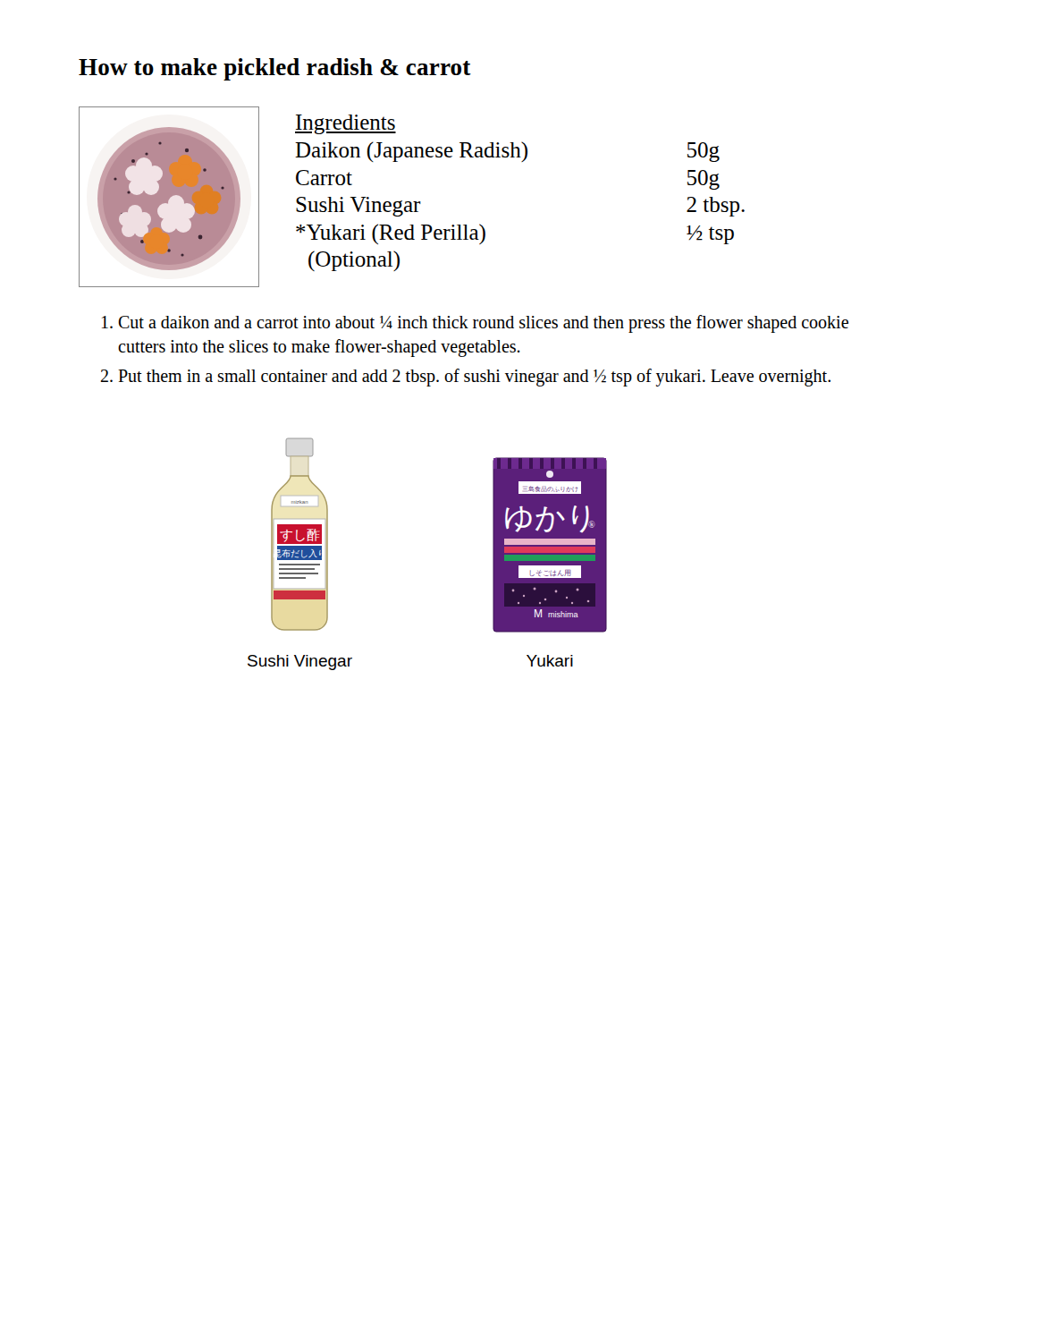How to make pickled radish & carrot
Ingredients
| Daikon (Japanese Radish) | 50g |
| Carrot | 50g |
| Sushi Vinegar | 2 tbsp. |
| *Yukari (Red Perilla) | ½ tsp |
(Optional)
Cut a daikon and a carrot into about ¼ inch thick round slices and then press the flower shaped cookie cutters into the slices to make flower-shaped vegetables.
Put them in a small container and add 2 tbsp. of sushi vinegar and ½ tsp of yukari. Leave overnight.
mizkan すし酢 昆布だし入り
Sushi Vinegar
三島食品のふりかけ ゆかり ® しそごはん用 M mishima
Yukari